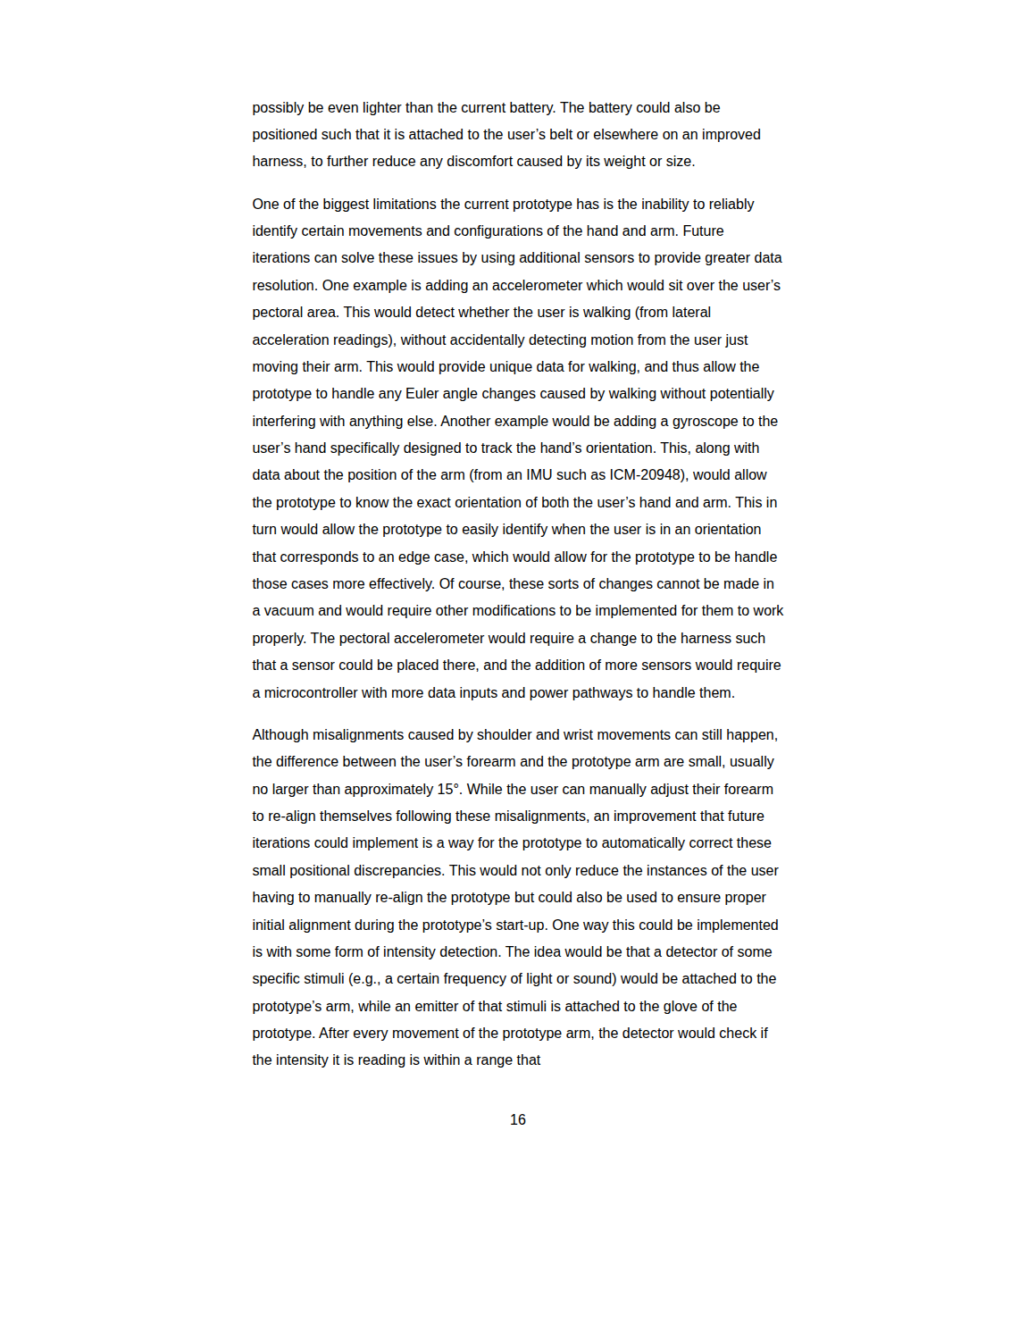possibly be even lighter than the current battery. The battery could also be positioned such that it is attached to the user’s belt or elsewhere on an improved harness, to further reduce any discomfort caused by its weight or size.
One of the biggest limitations the current prototype has is the inability to reliably identify certain movements and configurations of the hand and arm. Future iterations can solve these issues by using additional sensors to provide greater data resolution. One example is adding an accelerometer which would sit over the user’s pectoral area. This would detect whether the user is walking (from lateral acceleration readings), without accidentally detecting motion from the user just moving their arm. This would provide unique data for walking, and thus allow the prototype to handle any Euler angle changes caused by walking without potentially interfering with anything else. Another example would be adding a gyroscope to the user’s hand specifically designed to track the hand’s orientation. This, along with data about the position of the arm (from an IMU such as ICM-20948), would allow the prototype to know the exact orientation of both the user’s hand and arm. This in turn would allow the prototype to easily identify when the user is in an orientation that corresponds to an edge case, which would allow for the prototype to be handle those cases more effectively. Of course, these sorts of changes cannot be made in a vacuum and would require other modifications to be implemented for them to work properly. The pectoral accelerometer would require a change to the harness such that a sensor could be placed there, and the addition of more sensors would require a microcontroller with more data inputs and power pathways to handle them.
Although misalignments caused by shoulder and wrist movements can still happen, the difference between the user’s forearm and the prototype arm are small, usually no larger than approximately 15°. While the user can manually adjust their forearm to re-align themselves following these misalignments, an improvement that future iterations could implement is a way for the prototype to automatically correct these small positional discrepancies. This would not only reduce the instances of the user having to manually re-align the prototype but could also be used to ensure proper initial alignment during the prototype’s start-up. One way this could be implemented is with some form of intensity detection. The idea would be that a detector of some specific stimuli (e.g., a certain frequency of light or sound) would be attached to the prototype’s arm, while an emitter of that stimuli is attached to the glove of the prototype. After every movement of the prototype arm, the detector would check if the intensity it is reading is within a range that
16